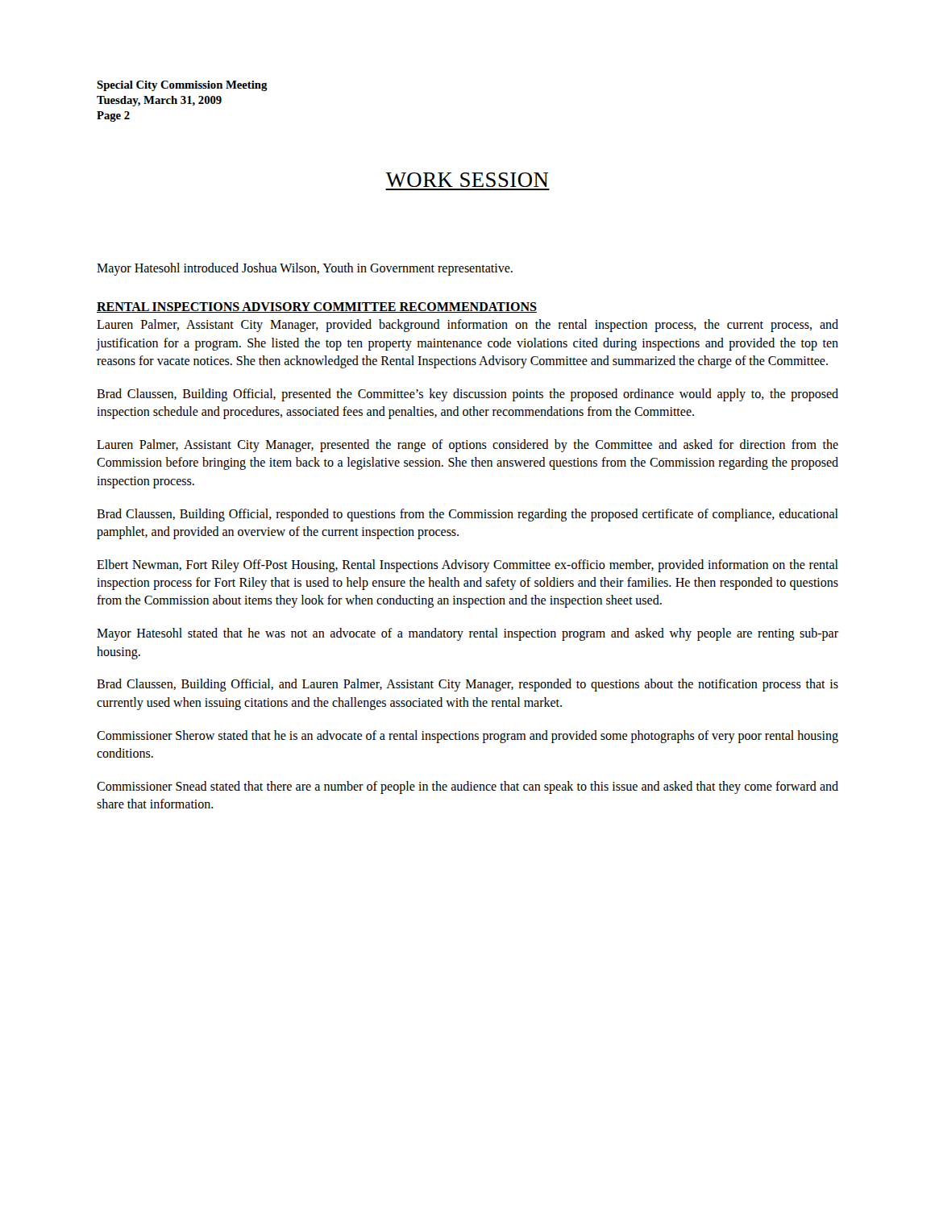Special City Commission Meeting
Tuesday, March 31, 2009
Page 2
WORK SESSION
Mayor Hatesohl introduced Joshua Wilson, Youth in Government representative.
Rental Inspections Advisory Committee Recommendations
Lauren Palmer, Assistant City Manager, provided background information on the rental inspection process, the current process, and justification for a program. She listed the top ten property maintenance code violations cited during inspections and provided the top ten reasons for vacate notices. She then acknowledged the Rental Inspections Advisory Committee and summarized the charge of the Committee.
Brad Claussen, Building Official, presented the Committee’s key discussion points the proposed ordinance would apply to, the proposed inspection schedule and procedures, associated fees and penalties, and other recommendations from the Committee.
Lauren Palmer, Assistant City Manager, presented the range of options considered by the Committee and asked for direction from the Commission before bringing the item back to a legislative session. She then answered questions from the Commission regarding the proposed inspection process.
Brad Claussen, Building Official, responded to questions from the Commission regarding the proposed certificate of compliance, educational pamphlet, and provided an overview of the current inspection process.
Elbert Newman, Fort Riley Off-Post Housing, Rental Inspections Advisory Committee ex-officio member, provided information on the rental inspection process for Fort Riley that is used to help ensure the health and safety of soldiers and their families. He then responded to questions from the Commission about items they look for when conducting an inspection and the inspection sheet used.
Mayor Hatesohl stated that he was not an advocate of a mandatory rental inspection program and asked why people are renting sub-par housing.
Brad Claussen, Building Official, and Lauren Palmer, Assistant City Manager, responded to questions about the notification process that is currently used when issuing citations and the challenges associated with the rental market.
Commissioner Sherow stated that he is an advocate of a rental inspections program and provided some photographs of very poor rental housing conditions.
Commissioner Snead stated that there are a number of people in the audience that can speak to this issue and asked that they come forward and share that information.